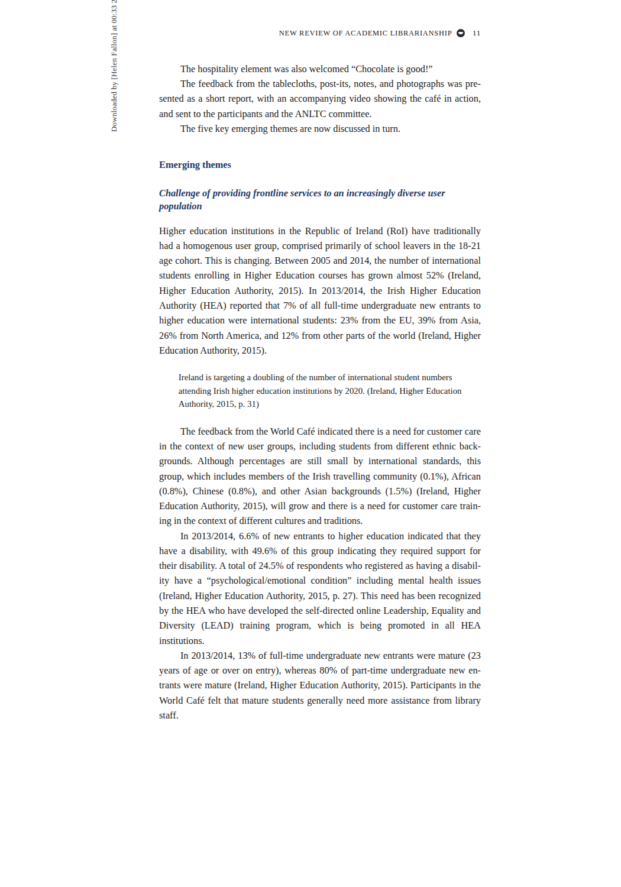New Review of Academic Librarianship 11
Downloaded by [Helen Fallon] at 00:33 26 January 2016
The hospitality element was also welcomed “Chocolate is good!”
The feedback from the tablecloths, post-its, notes, and photographs was presented as a short report, with an accompanying video showing the café in action, and sent to the participants and the ANLTC committee.
The five key emerging themes are now discussed in turn.
Emerging themes
Challenge of providing frontline services to an increasingly diverse user population
Higher education institutions in the Republic of Ireland (RoI) have traditionally had a homogenous user group, comprised primarily of school leavers in the 18-21 age cohort. This is changing. Between 2005 and 2014, the number of international students enrolling in Higher Education courses has grown almost 52% (Ireland, Higher Education Authority, 2015). In 2013/2014, the Irish Higher Education Authority (HEA) reported that 7% of all full-time undergraduate new entrants to higher education were international students: 23% from the EU, 39% from Asia, 26% from North America, and 12% from other parts of the world (Ireland, Higher Education Authority, 2015).
Ireland is targeting a doubling of the number of international student numbers attending Irish higher education institutions by 2020. (Ireland, Higher Education Authority, 2015, p. 31)
The feedback from the World Café indicated there is a need for customer care in the context of new user groups, including students from different ethnic backgrounds. Although percentages are still small by international standards, this group, which includes members of the Irish travelling community (0.1%), African (0.8%), Chinese (0.8%), and other Asian backgrounds (1.5%) (Ireland, Higher Education Authority, 2015), will grow and there is a need for customer care training in the context of different cultures and traditions.
In 2013/2014, 6.6% of new entrants to higher education indicated that they have a disability, with 49.6% of this group indicating they required support for their disability. A total of 24.5% of respondents who registered as having a disability have a “psychological/emotional condition” including mental health issues (Ireland, Higher Education Authority, 2015, p. 27). This need has been recognized by the HEA who have developed the self-directed online Leadership, Equality and Diversity (LEAD) training program, which is being promoted in all HEA institutions.
In 2013/2014, 13% of full-time undergraduate new entrants were mature (23 years of age or over on entry), whereas 80% of part-time undergraduate new entrants were mature (Ireland, Higher Education Authority, 2015). Participants in the World Café felt that mature students generally need more assistance from library staff.